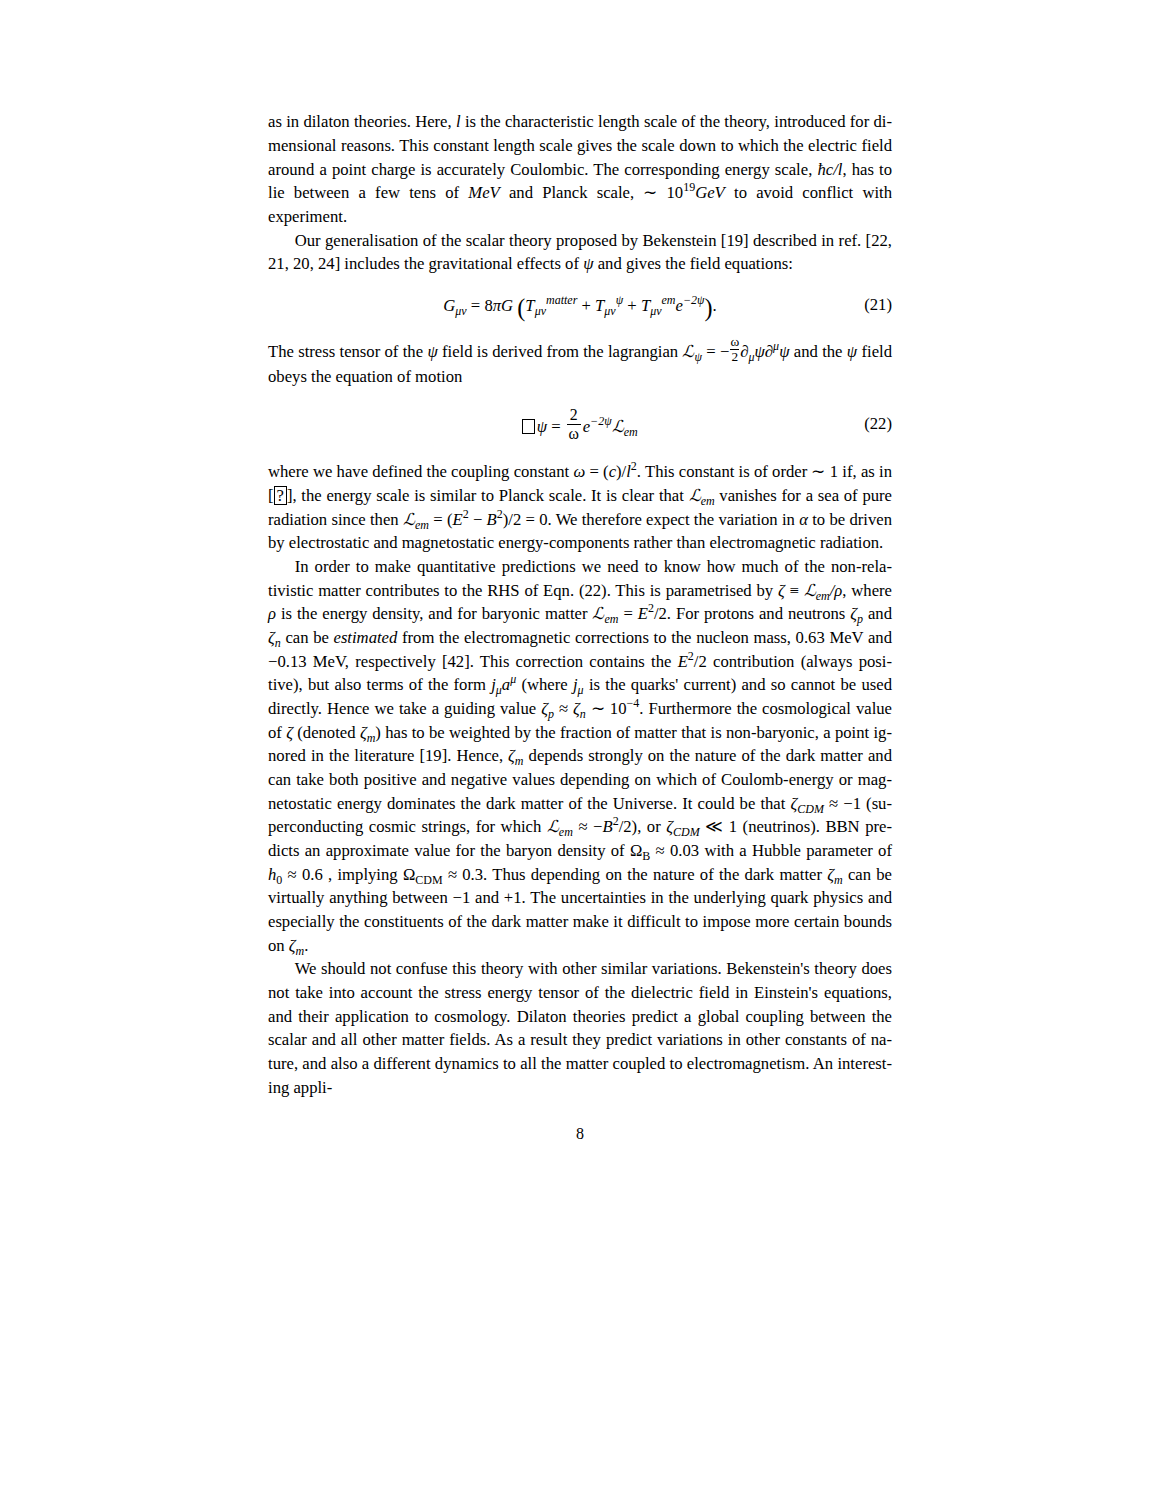as in dilaton theories. Here, l is the characteristic length scale of the theory, introduced for dimensional reasons. This constant length scale gives the scale down to which the electric field around a point charge is accurately Coulombic. The corresponding energy scale, ħc/l, has to lie between a few tens of MeV and Planck scale, ∼ 1019GeV to avoid conflict with experiment.
Our generalisation of the scalar theory proposed by Bekenstein [19] described in ref. [22, 21, 20, 24] includes the gravitational effects of ψ and gives the field equations:
Gμν = 8πG (Tμνmatter + Tμνψ + Tμνeme−2ψ). (21)
The stress tensor of the ψ field is derived from the lagrangian ℒψ = −ω 2∂μψ∂μψ and the ψ field obeys the equation of motion
ψ = 2 ω e−2ψℒem (22)
where we have defined the coupling constant ω = (c)/l2. This constant is of order ∼ 1 if, as in [?], the energy scale is similar to Planck scale. It is clear that ℒem vanishes for a sea of pure radiation since then ℒem = (E2 − B2)/2 = 0. We therefore expect the variation in α to be driven by electrostatic and magnetostatic energy-components rather than electromagnetic radiation.
In order to make quantitative predictions we need to know how much of the non-relativistic matter contributes to the RHS of Eqn. (22). This is parametrised by ζ ≡ ℒem/ρ, where ρ is the energy density, and for baryonic matter ℒem = E2/2. For protons and neutrons ζp and ζn can be estimated from the electromagnetic corrections to the nucleon mass, 0.63 MeV and −0.13 MeV, respectively [42]. This correction contains the E2/2 contribution (always positive), but also terms of the form jμaμ (where jμ is the quarks' current) and so cannot be used directly. Hence we take a guiding value ζp ≈ ζn ∼ 10−4. Furthermore the cosmological value of ζ (denoted ζm) has to be weighted by the fraction of matter that is non-baryonic, a point ignored in the literature [19]. Hence, ζm depends strongly on the nature of the dark matter and can take both positive and negative values depending on which of Coulomb-energy or magnetostatic energy dominates the dark matter of the Universe. It could be that ζCDM ≈ −1 (superconducting cosmic strings, for which ℒem ≈ −B2/2), or ζCDM ≪ 1 (neutrinos). BBN predicts an approximate value for the baryon density of ΩB ≈ 0.03 with a Hubble parameter of h0 ≈ 0.6 , implying ΩCDM ≈ 0.3. Thus depending on the nature of the dark matter ζm can be virtually anything between −1 and +1. The uncertainties in the underlying quark physics and especially the constituents of the dark matter make it difficult to impose more certain bounds on ζm.
We should not confuse this theory with other similar variations. Bekenstein's theory does not take into account the stress energy tensor of the dielectric field in Einstein's equations, and their application to cosmology. Dilaton theories predict a global coupling between the scalar and all other matter fields. As a result they predict variations in other constants of nature, and also a different dynamics to all the matter coupled to electromagnetism. An interesting appli-
8